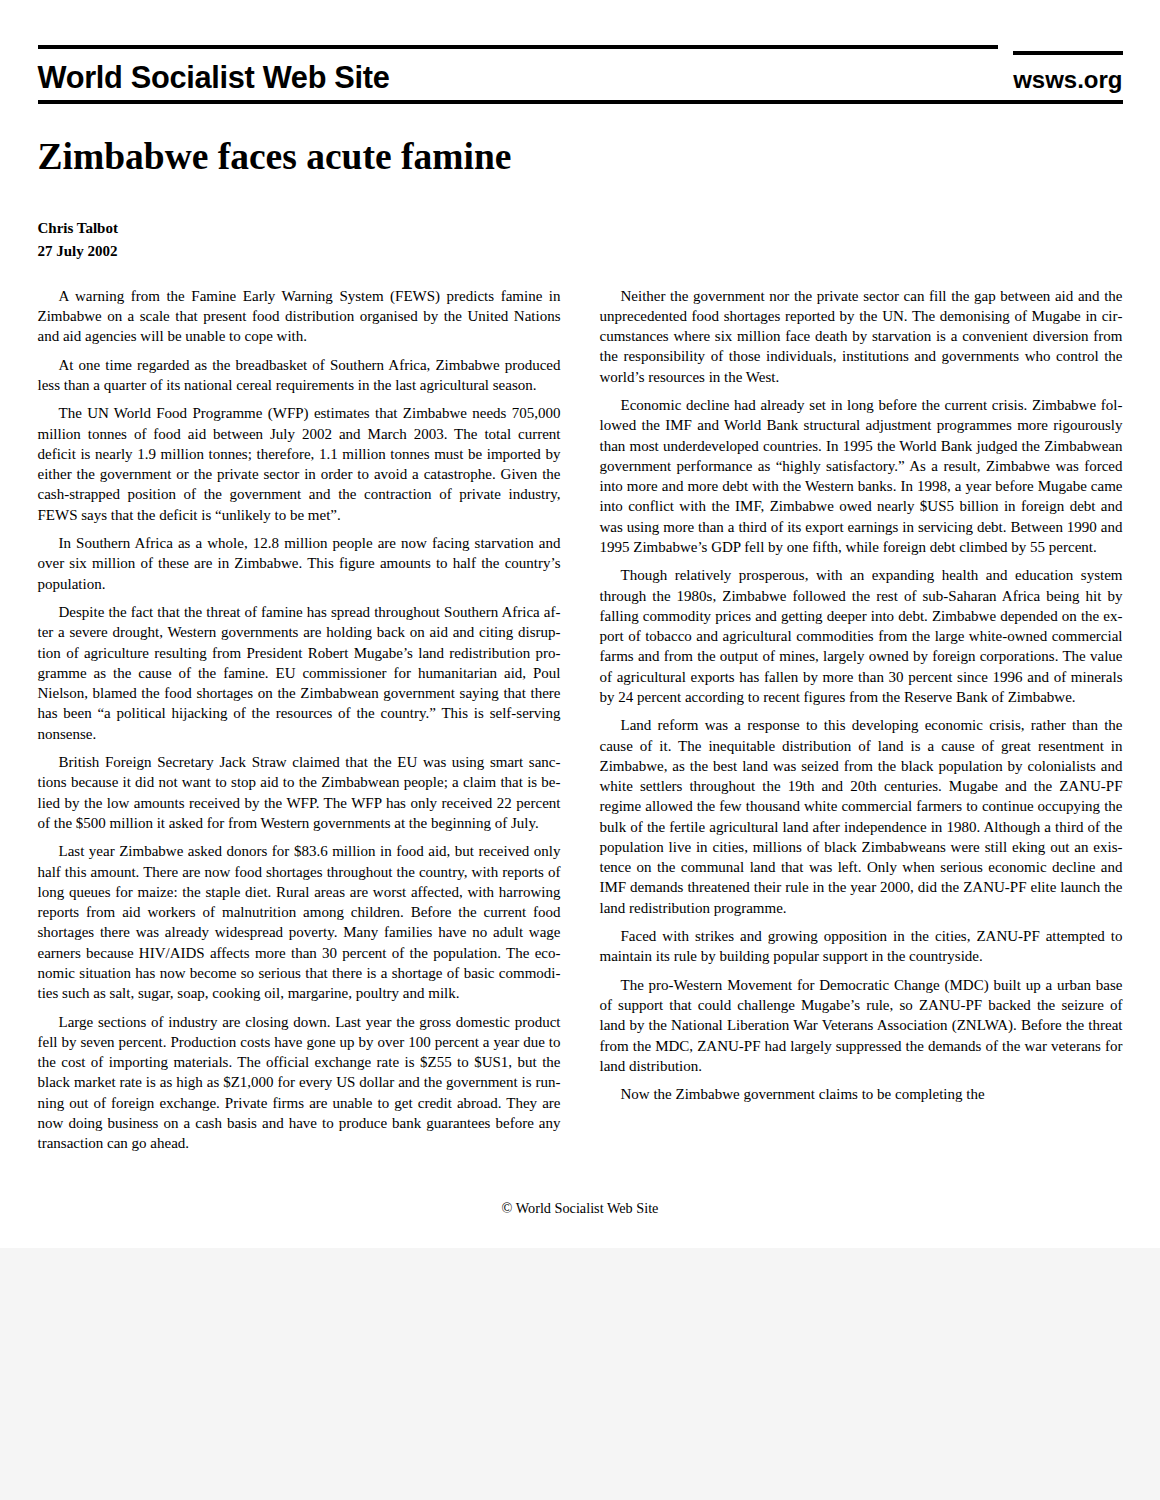World Socialist Web Site
wsws.org
Zimbabwe faces acute famine
Chris Talbot
27 July 2002
A warning from the Famine Early Warning System (FEWS) predicts famine in Zimbabwe on a scale that present food distribution organised by the United Nations and aid agencies will be unable to cope with.
At one time regarded as the breadbasket of Southern Africa, Zimbabwe produced less than a quarter of its national cereal requirements in the last agricultural season.
The UN World Food Programme (WFP) estimates that Zimbabwe needs 705,000 million tonnes of food aid between July 2002 and March 2003. The total current deficit is nearly 1.9 million tonnes; therefore, 1.1 million tonnes must be imported by either the government or the private sector in order to avoid a catastrophe. Given the cash-strapped position of the government and the contraction of private industry, FEWS says that the deficit is “unlikely to be met”.
In Southern Africa as a whole, 12.8 million people are now facing starvation and over six million of these are in Zimbabwe. This figure amounts to half the country’s population.
Despite the fact that the threat of famine has spread throughout Southern Africa after a severe drought, Western governments are holding back on aid and citing disruption of agriculture resulting from President Robert Mugabe’s land redistribution programme as the cause of the famine. EU commissioner for humanitarian aid, Poul Nielson, blamed the food shortages on the Zimbabwean government saying that there has been “a political hijacking of the resources of the country.” This is self-serving nonsense.
British Foreign Secretary Jack Straw claimed that the EU was using smart sanctions because it did not want to stop aid to the Zimbabwean people; a claim that is belied by the low amounts received by the WFP. The WFP has only received 22 percent of the $500 million it asked for from Western governments at the beginning of July.
Last year Zimbabwe asked donors for $83.6 million in food aid, but received only half this amount. There are now food shortages throughout the country, with reports of long queues for maize: the staple diet. Rural areas are worst affected, with harrowing reports from aid workers of malnutrition among children. Before the current food shortages there was already widespread poverty. Many families have no adult wage earners because HIV/AIDS affects more than 30 percent of the population. The economic situation has now become so serious that there is a shortage of basic commodities such as salt, sugar, soap, cooking oil, margarine, poultry and milk.
Large sections of industry are closing down. Last year the gross domestic product fell by seven percent. Production costs have gone up by over 100 percent a year due to the cost of importing materials. The official exchange rate is $Z55 to $US1, but the black market rate is as high as $Z1,000 for every US dollar and the government is running out of foreign exchange. Private firms are unable to get credit abroad. They are now doing business on a cash basis and have to produce bank guarantees before any transaction can go ahead.
Neither the government nor the private sector can fill the gap between aid and the unprecedented food shortages reported by the UN. The demonising of Mugabe in circumstances where six million face death by starvation is a convenient diversion from the responsibility of those individuals, institutions and governments who control the world’s resources in the West.
Economic decline had already set in long before the current crisis. Zimbabwe followed the IMF and World Bank structural adjustment programmes more rigourously than most underdeveloped countries. In 1995 the World Bank judged the Zimbabwean government performance as “highly satisfactory.” As a result, Zimbabwe was forced into more and more debt with the Western banks. In 1998, a year before Mugabe came into conflict with the IMF, Zimbabwe owed nearly $US5 billion in foreign debt and was using more than a third of its export earnings in servicing debt. Between 1990 and 1995 Zimbabwe’s GDP fell by one fifth, while foreign debt climbed by 55 percent.
Though relatively prosperous, with an expanding health and education system through the 1980s, Zimbabwe followed the rest of sub-Saharan Africa being hit by falling commodity prices and getting deeper into debt. Zimbabwe depended on the export of tobacco and agricultural commodities from the large white-owned commercial farms and from the output of mines, largely owned by foreign corporations. The value of agricultural exports has fallen by more than 30 percent since 1996 and of minerals by 24 percent according to recent figures from the Reserve Bank of Zimbabwe.
Land reform was a response to this developing economic crisis, rather than the cause of it. The inequitable distribution of land is a cause of great resentment in Zimbabwe, as the best land was seized from the black population by colonialists and white settlers throughout the 19th and 20th centuries. Mugabe and the ZANU-PF regime allowed the few thousand white commercial farmers to continue occupying the bulk of the fertile agricultural land after independence in 1980. Although a third of the population live in cities, millions of black Zimbabweans were still eking out an existence on the communal land that was left. Only when serious economic decline and IMF demands threatened their rule in the year 2000, did the ZANU-PF elite launch the land redistribution programme.
Faced with strikes and growing opposition in the cities, ZANU-PF attempted to maintain its rule by building popular support in the countryside.
The pro-Western Movement for Democratic Change (MDC) built up a urban base of support that could challenge Mugabe’s rule, so ZANU-PF backed the seizure of land by the National Liberation War Veterans Association (ZNLWA). Before the threat from the MDC, ZANU-PF had largely suppressed the demands of the war veterans for land distribution.
Now the Zimbabwe government claims to be completing the
© World Socialist Web Site